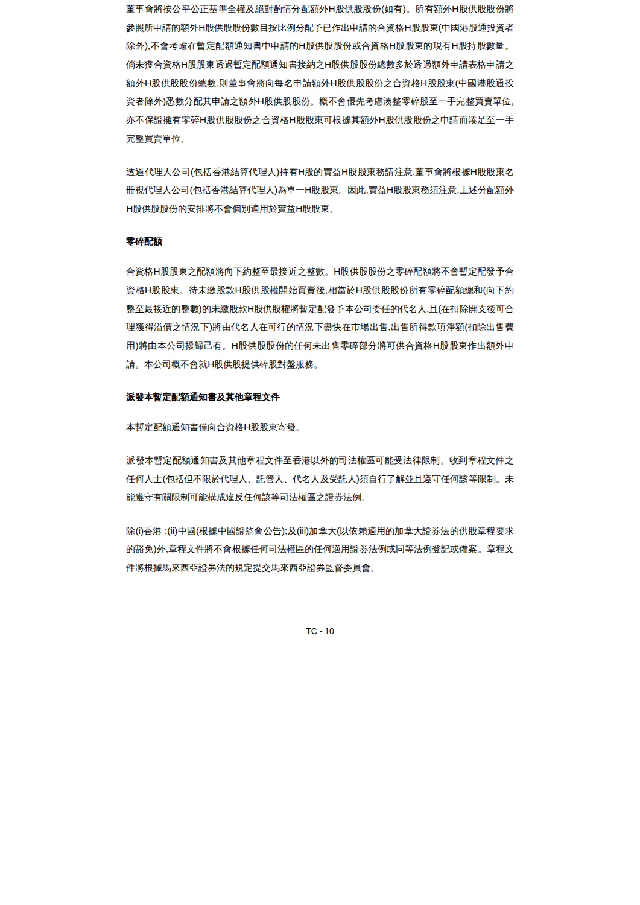董事會將按公平公正基準全權及絕對酌情分配額外H股供股股份(如有)。所有額外H股供股股份將參照所申請的額外H股供股股份數目按比例分配予已作出申請的合資格H股股東(中國港股通投資者除外),不會考慮在暫定配額通知書中申請的H股供股股份或合資格H股股東的現有H股持股數量。倘未獲合資格H股股東透過暫定配額通知書接納之H股供股股份總數多於透過額外申請表格申請之額外H股供股股份總數,則董事會將向每名申請額外H股供股股份之合資格H股股東(中國港股通投資者除外)悉數分配其申請之額外H股供股股份。概不會優先考慮湊整零碎股至一手完整買賣單位,亦不保證擁有零碎H股供股股份之合資格H股股東可根據其額外H股供股股份之申請而湊足至一手完整買賣單位。
透過代理人公司(包括香港結算代理人)持有H股的實益H股股東務請注意,董事會將根據H股股東名冊視代理人公司(包括香港結算代理人)為單一H股股東。因此,實益H股股東務須注意,上述分配額外H股供股股份的安排將不會個別適用於實益H股股東。
零碎配額
合資格H股股東之配額將向下約整至最接近之整數。H股供股股份之零碎配額將不會暫定配發予合資格H股股東。待未繳股款H股供股權開始買賣後,相當於H股供股股份所有零碎配額總和(向下約整至最接近的整數)的未繳股款H股供股權將暫定配發予本公司委任的代名人,且(在扣除開支後可合理獲得溢價之情況下)將由代名人在可行的情況下盡快在市場出售,出售所得款項淨額(扣除出售費用)將由本公司撥歸己有。H股供股股份的任何未出售零碎部分將可供合資格H股股東作出額外申請。本公司概不會就H股供股提供碎股對盤服務。
派發本暫定配額通知書及其他章程文件
本暫定配額通知書僅向合資格H股股東寄發。
派發本暫定配額通知書及其他章程文件至香港以外的司法權區可能受法律限制。收到章程文件之任何人士(包括但不限於代理人、託管人、代名人及受託人)須自行了解並且遵守任何該等限制。未能遵守有關限制可能構成違反任何該等司法權區之證券法例。
除(i)香港 ;(ii)中國(根據中國證監會公告);及(iii)加拿大(以依賴適用的加拿大證券法的供股章程要求的豁免)外,章程文件將不會根據任何司法權區的任何適用證券法例或同等法例登記或備案。章程文件將根據馬來西亞證券法的規定提交馬來西亞證券監督委員會。
TC - 10